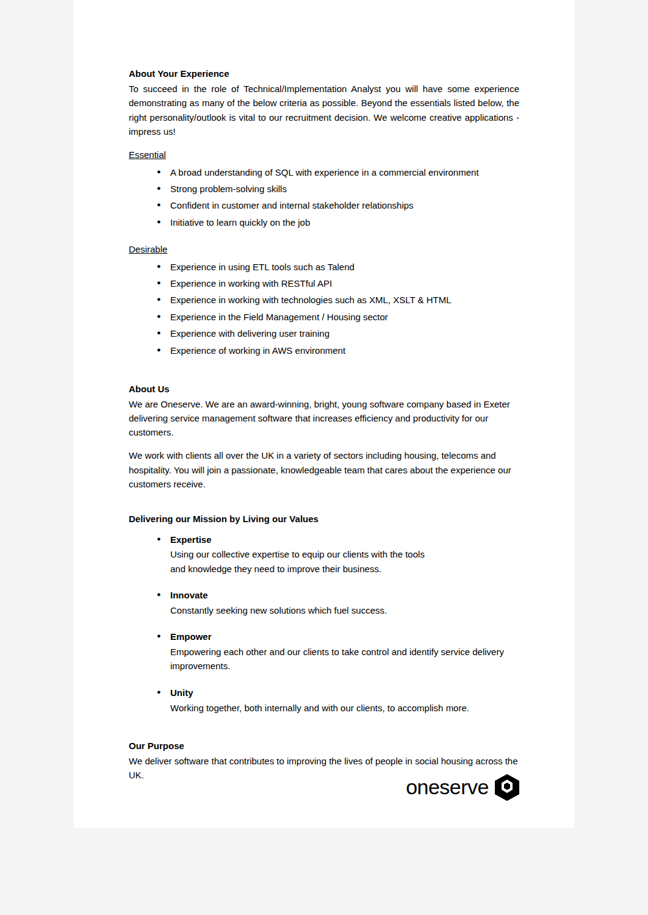About Your Experience
To succeed in the role of Technical/Implementation Analyst you will have some experience demonstrating as many of the below criteria as possible. Beyond the essentials listed below, the right personality/outlook is vital to our recruitment decision. We welcome creative applications - impress us!
Essential
A broad understanding of SQL with experience in a commercial environment
Strong problem-solving skills
Confident in customer and internal stakeholder relationships
Initiative to learn quickly on the job
Desirable
Experience in using ETL tools such as Talend
Experience in working with RESTful API
Experience in working with technologies such as XML, XSLT & HTML
Experience in the Field Management / Housing sector
Experience with delivering user training
Experience of working in AWS environment
About Us
We are Oneserve. We are an award-winning, bright, young software company based in Exeter delivering service management software that increases efficiency and productivity for our customers.
We work with clients all over the UK in a variety of sectors including housing, telecoms and hospitality. You will join a passionate, knowledgeable team that cares about the experience our customers receive.
Delivering our Mission by Living our Values
Expertise Using our collective expertise to equip our clients with the tools
and knowledge they need to improve their business.
Innovate Constantly seeking new solutions which fuel success.
Empower Empowering each other and our clients to take control and identify service delivery improvements.
Unity Working together, both internally and with our clients, to accomplish more.
Our Purpose
We deliver software that contributes to improving the lives of people in social housing across the UK.
oneserve